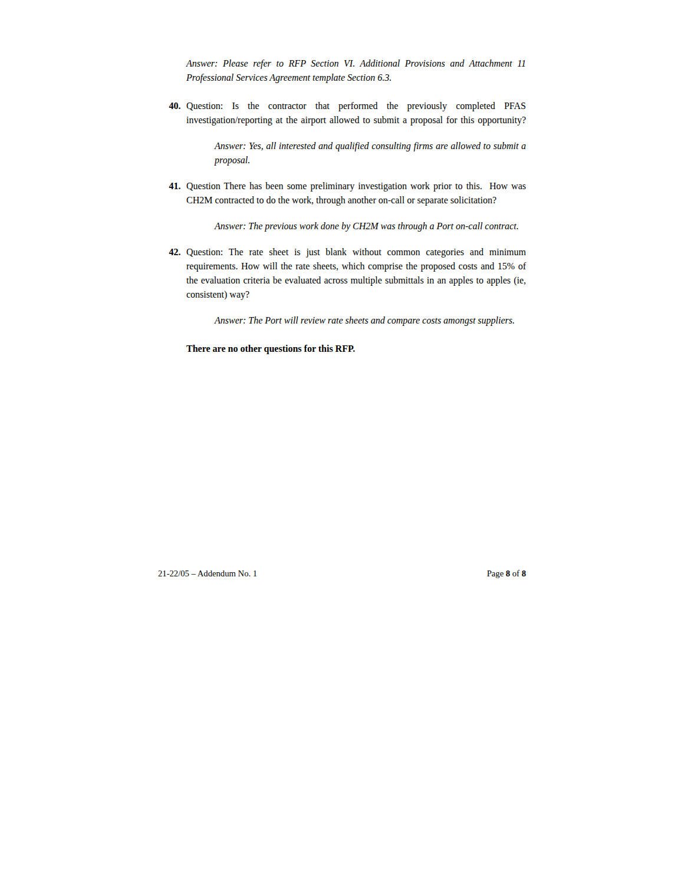Answer: Please refer to RFP Section VI. Additional Provisions and Attachment 11 Professional Services Agreement template Section 6.3.
Question: Is the contractor that performed the previously completed PFAS investigation/reporting at the airport allowed to submit a proposal for this opportunity?
Answer: Yes, all interested and qualified consulting firms are allowed to submit a proposal.
Question There has been some preliminary investigation work prior to this. How was CH2M contracted to do the work, through another on-call or separate solicitation?
Answer: The previous work done by CH2M was through a Port on-call contract.
Question: The rate sheet is just blank without common categories and minimum requirements. How will the rate sheets, which comprise the proposed costs and 15% of the evaluation criteria be evaluated across multiple submittals in an apples to apples (ie, consistent) way?
Answer: The Port will review rate sheets and compare costs amongst suppliers.
There are no other questions for this RFP.
21-22/05 – Addendum No. 1
Page 8 of 8